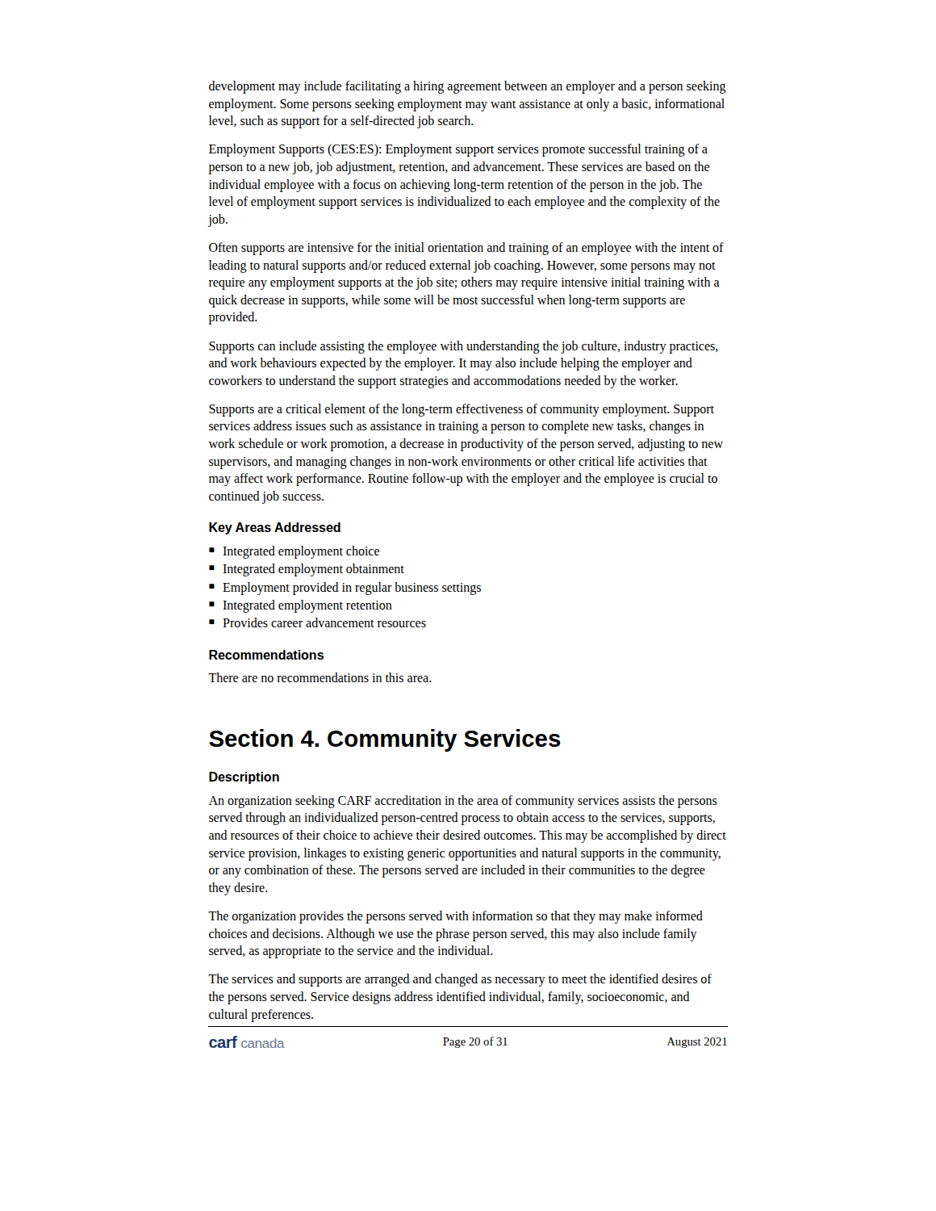development may include facilitating a hiring agreement between an employer and a person seeking employment. Some persons seeking employment may want assistance at only a basic, informational level, such as support for a self-directed job search.
Employment Supports (CES:ES): Employment support services promote successful training of a person to a new job, job adjustment, retention, and advancement. These services are based on the individual employee with a focus on achieving long-term retention of the person in the job. The level of employment support services is individualized to each employee and the complexity of the job.
Often supports are intensive for the initial orientation and training of an employee with the intent of leading to natural supports and/or reduced external job coaching. However, some persons may not require any employment supports at the job site; others may require intensive initial training with a quick decrease in supports, while some will be most successful when long-term supports are provided.
Supports can include assisting the employee with understanding the job culture, industry practices, and work behaviours expected by the employer. It may also include helping the employer and coworkers to understand the support strategies and accommodations needed by the worker.
Supports are a critical element of the long-term effectiveness of community employment. Support services address issues such as assistance in training a person to complete new tasks, changes in work schedule or work promotion, a decrease in productivity of the person served, adjusting to new supervisors, and managing changes in non-work environments or other critical life activities that may affect work performance. Routine follow-up with the employer and the employee is crucial to continued job success.
Key Areas Addressed
Integrated employment choice
Integrated employment obtainment
Employment provided in regular business settings
Integrated employment retention
Provides career advancement resources
Recommendations
There are no recommendations in this area.
Section 4. Community Services
Description
An organization seeking CARF accreditation in the area of community services assists the persons served through an individualized person-centred process to obtain access to the services, supports, and resources of their choice to achieve their desired outcomes. This may be accomplished by direct service provision, linkages to existing generic opportunities and natural supports in the community, or any combination of these. The persons served are included in their communities to the degree they desire.
The organization provides the persons served with information so that they may make informed choices and decisions. Although we use the phrase person served, this may also include family served, as appropriate to the service and the individual.
The services and supports are arranged and changed as necessary to meet the identified desires of the persons served. Service designs address identified individual, family, socioeconomic, and cultural preferences.
carf canada
Page 20 of 31
August 2021